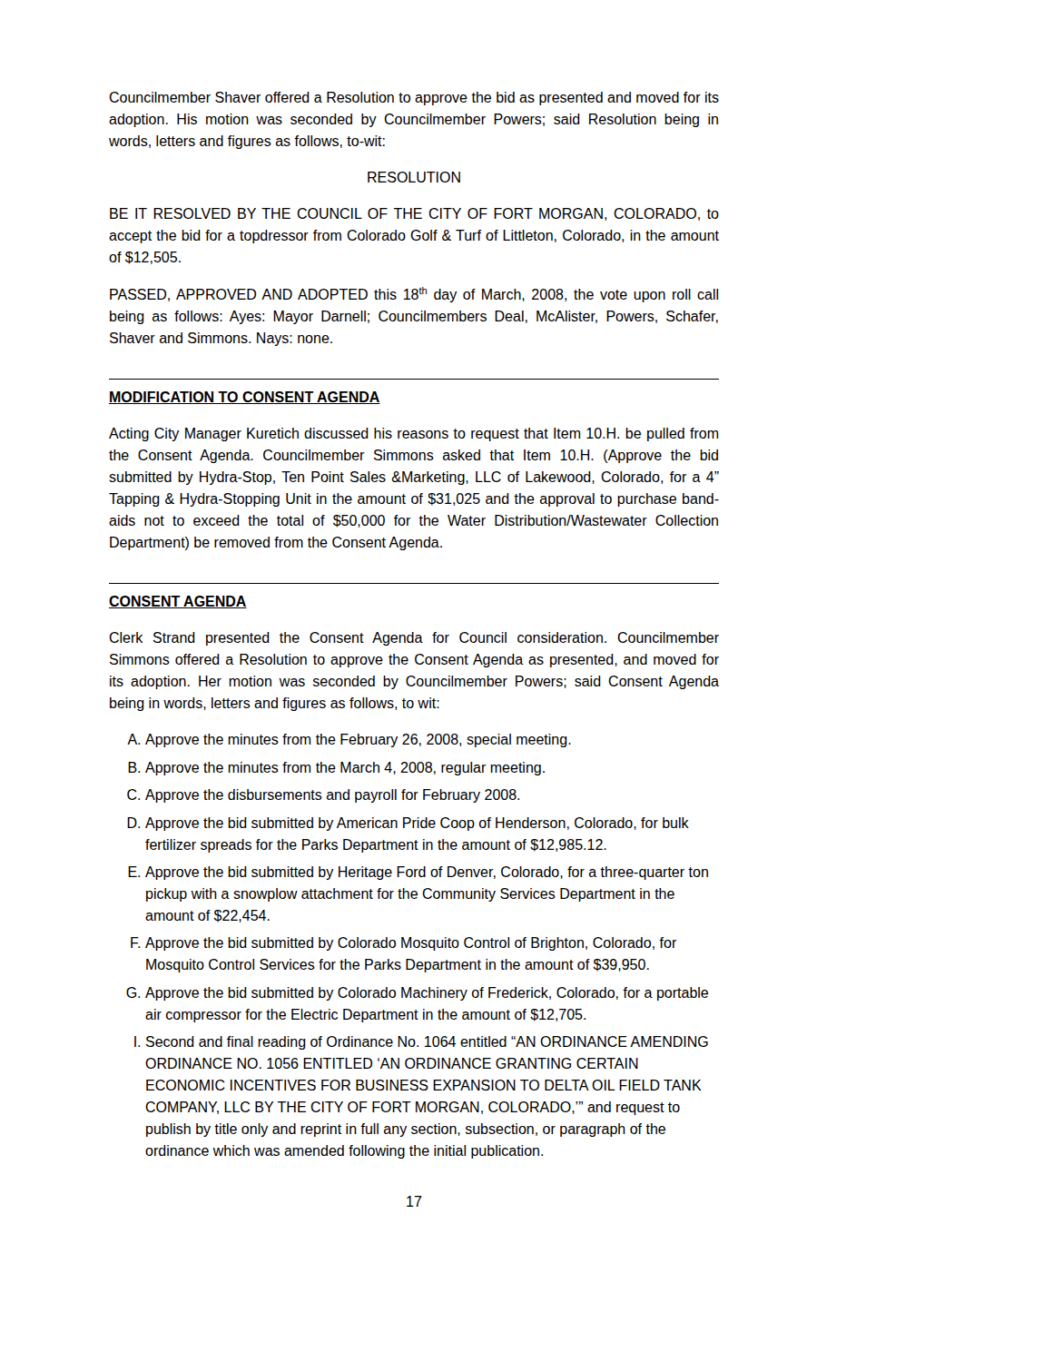Councilmember Shaver offered a Resolution to approve the bid as presented and moved for its adoption. His motion was seconded by Councilmember Powers; said Resolution being in words, letters and figures as follows, to-wit:
RESOLUTION
BE IT RESOLVED BY THE COUNCIL OF THE CITY OF FORT MORGAN, COLORADO, to accept the bid for a topdressor from Colorado Golf & Turf of Littleton, Colorado, in the amount of $12,505.
PASSED, APPROVED AND ADOPTED this 18th day of March, 2008, the vote upon roll call being as follows: Ayes: Mayor Darnell; Councilmembers Deal, McAlister, Powers, Schafer, Shaver and Simmons. Nays: none.
MODIFICATION TO CONSENT AGENDA
Acting City Manager Kuretich discussed his reasons to request that Item 10.H. be pulled from the Consent Agenda. Councilmember Simmons asked that Item 10.H. (Approve the bid submitted by Hydra-Stop, Ten Point Sales &Marketing, LLC of Lakewood, Colorado, for a 4” Tapping & Hydra-Stopping Unit in the amount of $31,025 and the approval to purchase band-aids not to exceed the total of $50,000 for the Water Distribution/Wastewater Collection Department) be removed from the Consent Agenda.
CONSENT AGENDA
Clerk Strand presented the Consent Agenda for Council consideration. Councilmember Simmons offered a Resolution to approve the Consent Agenda as presented, and moved for its adoption. Her motion was seconded by Councilmember Powers; said Consent Agenda being in words, letters and figures as follows, to wit:
Approve the minutes from the February 26, 2008, special meeting.
Approve the minutes from the March 4, 2008, regular meeting.
Approve the disbursements and payroll for February 2008.
Approve the bid submitted by American Pride Coop of Henderson, Colorado, for bulk fertilizer spreads for the Parks Department in the amount of $12,985.12.
Approve the bid submitted by Heritage Ford of Denver, Colorado, for a three-quarter ton pickup with a snowplow attachment for the Community Services Department in the amount of $22,454.
Approve the bid submitted by Colorado Mosquito Control of Brighton, Colorado, for Mosquito Control Services for the Parks Department in the amount of $39,950.
Approve the bid submitted by Colorado Machinery of Frederick, Colorado, for a portable air compressor for the Electric Department in the amount of $12,705.
Second and final reading of Ordinance No. 1064 entitled “AN ORDINANCE AMENDING ORDINANCE NO. 1056 ENTITLED ‘AN ORDINANCE GRANTING CERTAIN ECONOMIC INCENTIVES FOR BUSINESS EXPANSION TO DELTA OIL FIELD TANK COMPANY, LLC BY THE CITY OF FORT MORGAN, COLORADO,’” and request to publish by title only and reprint in full any section, subsection, or paragraph of the ordinance which was amended following the initial publication.
17